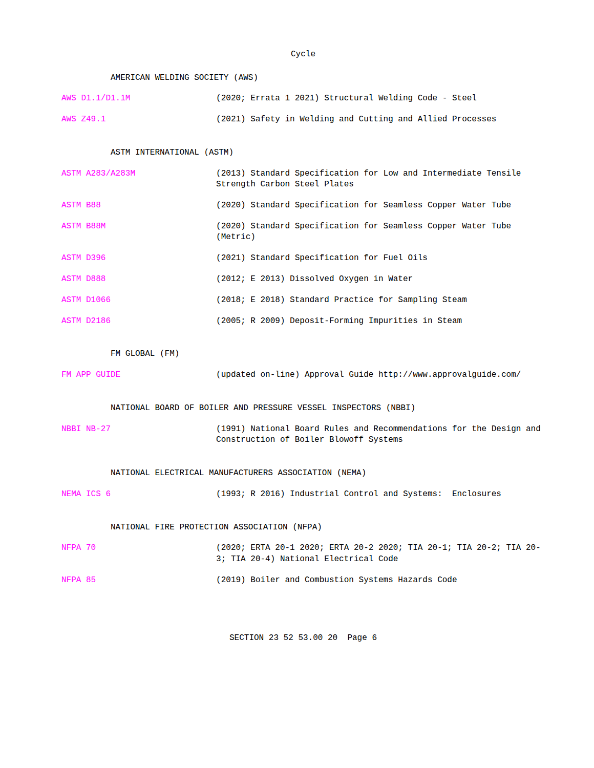Cycle
AMERICAN WELDING SOCIETY (AWS)
| AWS D1.1/D1.1M | (2020; Errata 1 2021) Structural Welding Code - Steel |
| AWS Z49.1 | (2021) Safety in Welding and Cutting and Allied Processes |
ASTM INTERNATIONAL (ASTM)
| ASTM A283/A283M | (2013) Standard Specification for Low and Intermediate Tensile Strength Carbon Steel Plates |
| ASTM B88 | (2020) Standard Specification for Seamless Copper Water Tube |
| ASTM B88M | (2020) Standard Specification for Seamless Copper Water Tube (Metric) |
| ASTM D396 | (2021) Standard Specification for Fuel Oils |
| ASTM D888 | (2012; E 2013) Dissolved Oxygen in Water |
| ASTM D1066 | (2018; E 2018) Standard Practice for Sampling Steam |
| ASTM D2186 | (2005; R 2009) Deposit-Forming Impurities in Steam |
FM GLOBAL (FM)
| FM APP GUIDE | (updated on-line) Approval Guide http://www.approvalguide.com/ |
NATIONAL BOARD OF BOILER AND PRESSURE VESSEL INSPECTORS (NBBI)
| NBBI NB-27 | (1991) National Board Rules and Recommendations for the Design and Construction of Boiler Blowoff Systems |
NATIONAL ELECTRICAL MANUFACTURERS ASSOCIATION (NEMA)
| NEMA ICS 6 | (1993; R 2016) Industrial Control and Systems: Enclosures |
NATIONAL FIRE PROTECTION ASSOCIATION (NFPA)
| NFPA 70 | (2020; ERTA 20-1 2020; ERTA 20-2 2020; TIA 20-1; TIA 20-2; TIA 20-3; TIA 20-4) National Electrical Code |
| NFPA 85 | (2019) Boiler and Combustion Systems Hazards Code |
SECTION 23 52 53.00 20 Page 6